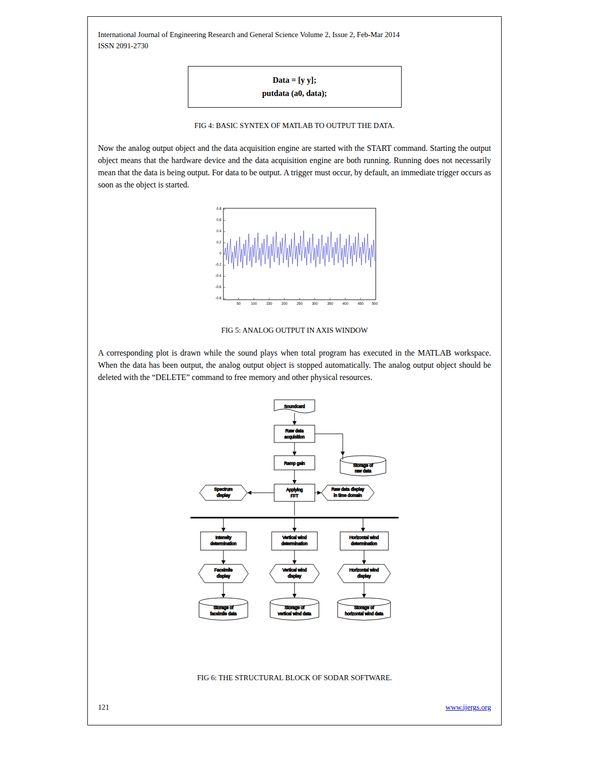International Journal of Engineering Research and General Science Volume 2, Issue 2, Feb-Mar 2014
ISSN 2091-2730
Data = [y y];
putdata (a0, data);
FIG 4: BASIC SYNTEX OF MATLAB TO OUTPUT THE DATA.
Now the analog output object and the data acquisition engine are started with the START command. Starting the output object means that the hardware device and the data acquisition engine are both running. Running does not necessarily mean that the data is being output. For data to be output. A trigger must occur, by default, an immediate trigger occurs as soon as the object is started.
0.8 0.6 0.4 0.2 0 -0.2 -0.4 -0.6 -0.8 50 100 150 200 250 300 350 400 450 500
FIG 5: ANALOG OUTPUT IN AXIS WINDOW
A corresponding plot is drawn while the sound plays when total program has executed in the MATLAB workspace. When the data has been output, the analog output object is stopped automatically. The analog output object should be deleted with the “DELETE” command to free memory and other physical resources.
Soundcard Raw data acquisition Storage of raw data Ramp gain Applying FFT Spectrum display Raw data display in time domain Intensity determination Vertical wind determination Horizontal wind determination Facsimile display Vertical wind display Horizontal wind display Storage of facsimile data Storage of vertical wind data Storage of horizontal wind data
FIG 6: THE STRUCTURAL BLOCK OF SODAR SOFTWARE.
121 www.ijergs.org